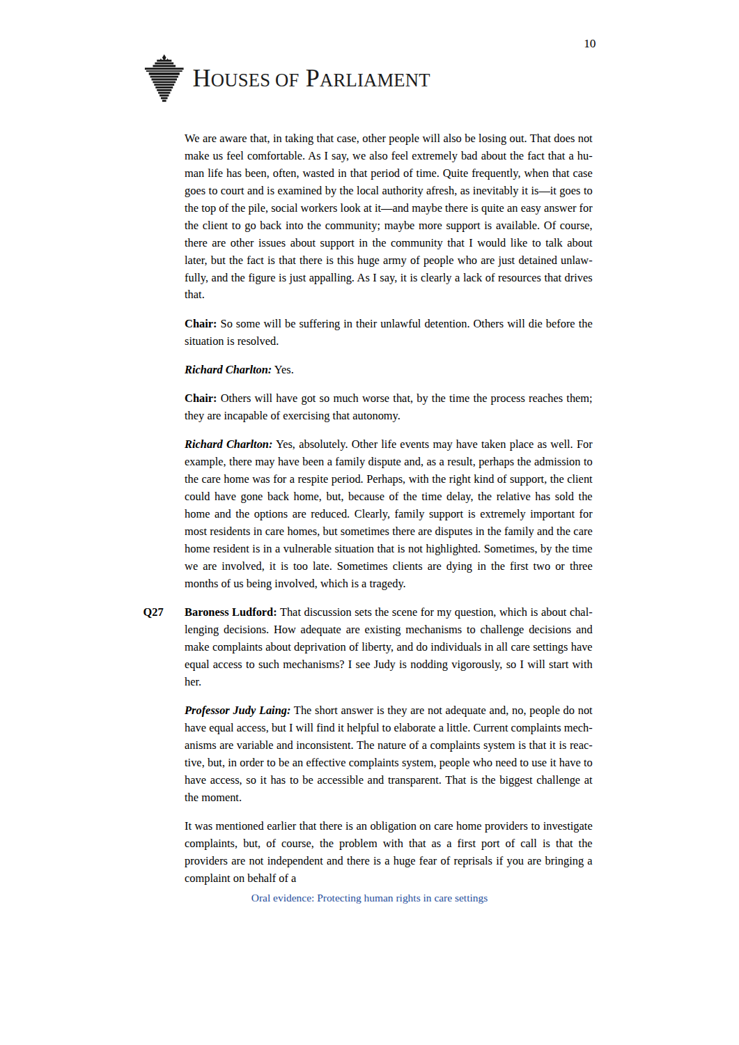10
HOUSES OF PARLIAMENT
We are aware that, in taking that case, other people will also be losing out. That does not make us feel comfortable. As I say, we also feel extremely bad about the fact that a human life has been, often, wasted in that period of time. Quite frequently, when that case goes to court and is examined by the local authority afresh, as inevitably it is—it goes to the top of the pile, social workers look at it—and maybe there is quite an easy answer for the client to go back into the community; maybe more support is available. Of course, there are other issues about support in the community that I would like to talk about later, but the fact is that there is this huge army of people who are just detained unlawfully, and the figure is just appalling. As I say, it is clearly a lack of resources that drives that.
Chair: So some will be suffering in their unlawful detention. Others will die before the situation is resolved.
Richard Charlton: Yes.
Chair: Others will have got so much worse that, by the time the process reaches them; they are incapable of exercising that autonomy.
Richard Charlton: Yes, absolutely. Other life events may have taken place as well. For example, there may have been a family dispute and, as a result, perhaps the admission to the care home was for a respite period. Perhaps, with the right kind of support, the client could have gone back home, but, because of the time delay, the relative has sold the home and the options are reduced. Clearly, family support is extremely important for most residents in care homes, but sometimes there are disputes in the family and the care home resident is in a vulnerable situation that is not highlighted. Sometimes, by the time we are involved, it is too late. Sometimes clients are dying in the first two or three months of us being involved, which is a tragedy.
Q27
Baroness Ludford: That discussion sets the scene for my question, which is about challenging decisions. How adequate are existing mechanisms to challenge decisions and make complaints about deprivation of liberty, and do individuals in all care settings have equal access to such mechanisms? I see Judy is nodding vigorously, so I will start with her.
Professor Judy Laing: The short answer is they are not adequate and, no, people do not have equal access, but I will find it helpful to elaborate a little. Current complaints mechanisms are variable and inconsistent. The nature of a complaints system is that it is reactive, but, in order to be an effective complaints system, people who need to use it have to have access, so it has to be accessible and transparent. That is the biggest challenge at the moment.
It was mentioned earlier that there is an obligation on care home providers to investigate complaints, but, of course, the problem with that as a first port of call is that the providers are not independent and there is a huge fear of reprisals if you are bringing a complaint on behalf of a
Oral evidence: Protecting human rights in care settings